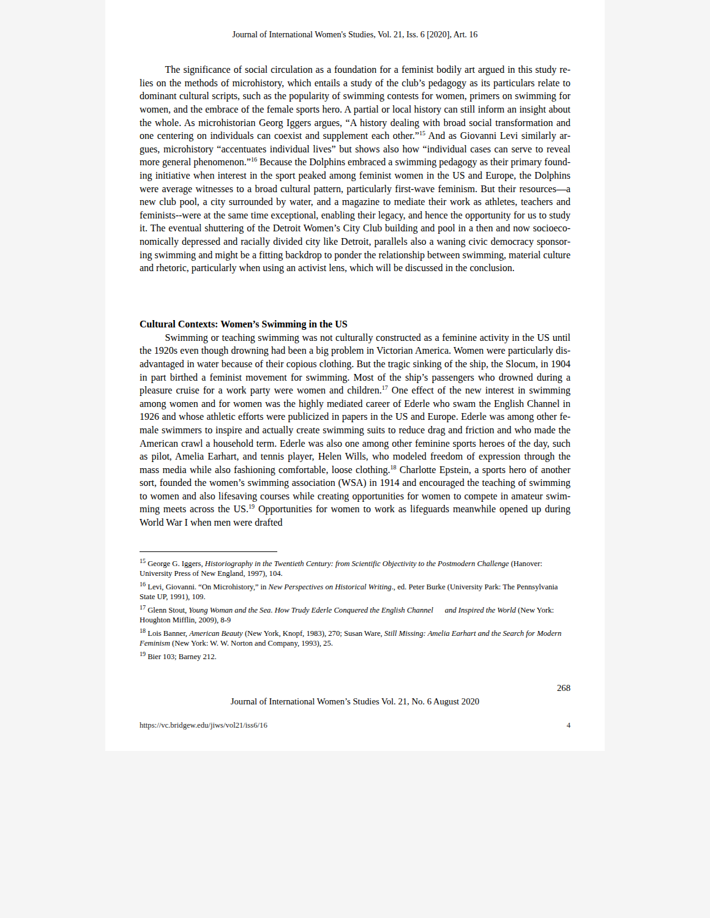Journal of International Women's Studies, Vol. 21, Iss. 6 [2020], Art. 16
The significance of social circulation as a foundation for a feminist bodily art argued in this study relies on the methods of microhistory, which entails a study of the club’s pedagogy as its particulars relate to dominant cultural scripts, such as the popularity of swimming contests for women, primers on swimming for women, and the embrace of the female sports hero. A partial or local history can still inform an insight about the whole. As microhistorian Georg Iggers argues, “A history dealing with broad social transformation and one centering on individuals can coexist and supplement each other.”15 And as Giovanni Levi similarly argues, microhistory “accentuates individual lives” but shows also how “individual cases can serve to reveal more general phenomenon.”16 Because the Dolphins embraced a swimming pedagogy as their primary founding initiative when interest in the sport peaked among feminist women in the US and Europe, the Dolphins were average witnesses to a broad cultural pattern, particularly first-wave feminism. But their resources—a new club pool, a city surrounded by water, and a magazine to mediate their work as athletes, teachers and feminists--were at the same time exceptional, enabling their legacy, and hence the opportunity for us to study it. The eventual shuttering of the Detroit Women’s City Club building and pool in a then and now socioeconomically depressed and racially divided city like Detroit, parallels also a waning civic democracy sponsoring swimming and might be a fitting backdrop to ponder the relationship between swimming, material culture and rhetoric, particularly when using an activist lens, which will be discussed in the conclusion.
Cultural Contexts: Women’s Swimming in the US
Swimming or teaching swimming was not culturally constructed as a feminine activity in the US until the 1920s even though drowning had been a big problem in Victorian America. Women were particularly disadvantaged in water because of their copious clothing. But the tragic sinking of the ship, the Slocum, in 1904 in part birthed a feminist movement for swimming. Most of the ship’s passengers who drowned during a pleasure cruise for a work party were women and children.17 One effect of the new interest in swimming among women and for women was the highly mediated career of Ederle who swam the English Channel in 1926 and whose athletic efforts were publicized in papers in the US and Europe. Ederle was among other female swimmers to inspire and actually create swimming suits to reduce drag and friction and who made the American crawl a household term. Ederle was also one among other feminine sports heroes of the day, such as pilot, Amelia Earhart, and tennis player, Helen Wills, who modeled freedom of expression through the mass media while also fashioning comfortable, loose clothing.18 Charlotte Epstein, a sports hero of another sort, founded the women’s swimming association (WSA) in 1914 and encouraged the teaching of swimming to women and also lifesaving courses while creating opportunities for women to compete in amateur swimming meets across the US.19 Opportunities for women to work as lifeguards meanwhile opened up during World War I when men were drafted
15 George G. Iggers, Historiography in the Twentieth Century: from Scientific Objectivity to the Postmodern Challenge (Hanover: University Press of New England, 1997), 104.
16 Levi, Giovanni. “On Microhistory,” in New Perspectives on Historical Writing., ed. Peter Burke (University Park: The Pennsylvania State UP, 1991), 109.
17 Glenn Stout, Young Woman and the Sea. How Trudy Ederle Conquered the English Channel and Inspired the World (New York: Houghton Mifflin, 2009), 8-9
18 Lois Banner, American Beauty (New York, Knopf, 1983), 270; Susan Ware, Still Missing: Amelia Earhart and the Search for Modern Feminism (New York: W. W. Norton and Company, 1993), 25.
19 Bier 103; Barney 212.
268
Journal of International Women’s Studies Vol. 21, No. 6 August 2020
https://vc.bridgew.edu/jiws/vol21/iss6/16 4